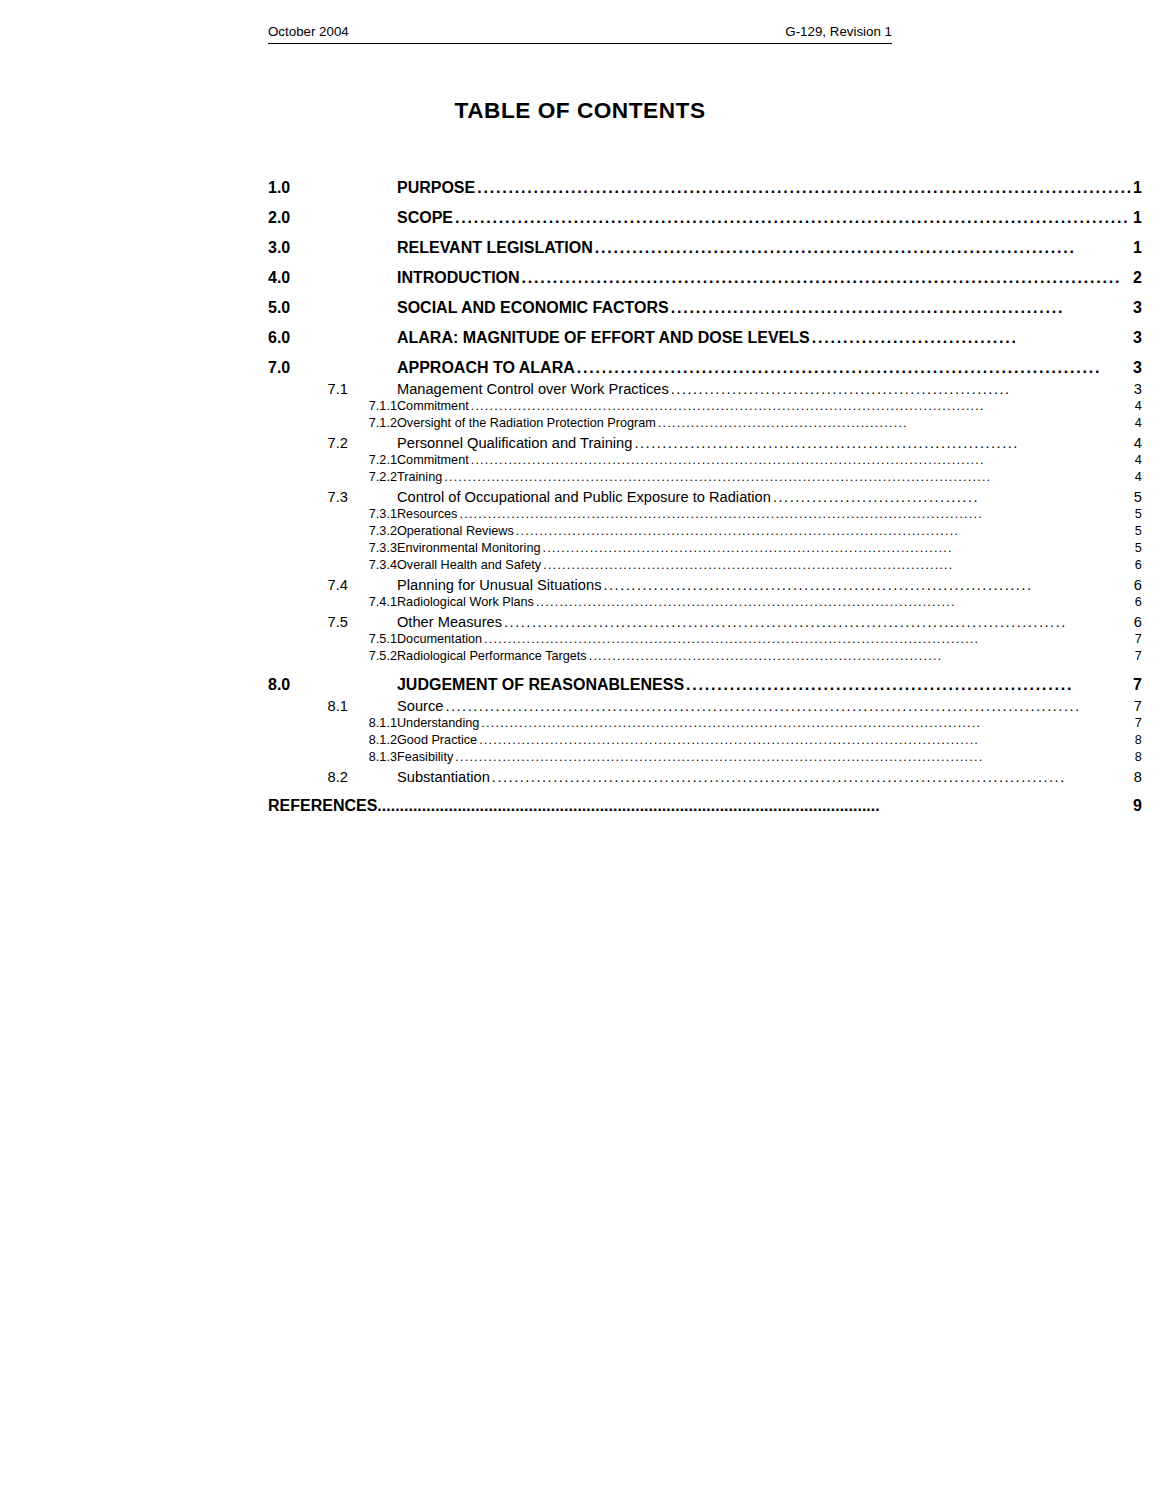October 2004
G-129, Revision 1
TABLE OF CONTENTS
| 1.0 | PURPOSE ......................................................................................................... | 1 |
| 2.0 | SCOPE ............................................................................................................ | 1 |
| 3.0 | RELEVANT LEGISLATION ............................................................................. | 1 |
| 4.0 | INTRODUCTION ................................................................................................ | 2 |
| 5.0 | SOCIAL AND ECONOMIC FACTORS ............................................................... | 3 |
| 6.0 | ALARA: MAGNITUDE OF EFFORT AND DOSE LEVELS ................................. | 3 |
| 7.0 | APPROACH TO ALARA .................................................................................... | 3 |
| 7.1 | Management Control over Work Practices ............................................................. | 3 |
| 7.1.1 | Commitment ............................................................................................................. | 4 |
| 7.1.2 | Oversight of the Radiation Protection Program ..................................................... | 4 |
| 7.2 | Personnel Qualification and Training ..................................................................... | 4 |
| 7.2.1 | Commitment ............................................................................................................. | 4 |
| 7.2.2 | Training .................................................................................................................... | 4 |
| 7.3 | Control of Occupational and Public Exposure to Radiation ..................................... | 5 |
| 7.3.1 | Resources ............................................................................................................... | 5 |
| 7.3.2 | Operational Reviews .............................................................................................. | 5 |
| 7.3.3 | Environmental Monitoring ....................................................................................... | 5 |
| 7.3.4 | Overall Health and Safety ....................................................................................... | 6 |
| 7.4 | Planning for Unusual Situations ............................................................................. | 6 |
| 7.4.1 | Radiological Work Plans ......................................................................................... | 6 |
| 7.5 | Other Measures ..................................................................................................... | 6 |
| 7.5.1 | Documentation ......................................................................................................... | 7 |
| 7.5.2 | Radiological Performance Targets ........................................................................... | 7 |
| 8.0 | JUDGEMENT OF REASONABLENESS .............................................................. | 7 |
| 8.1 | Source .................................................................................................................. | 7 |
| 8.1.1 | Understanding .......................................................................................................... | 7 |
| 8.1.2 | Good Practice .......................................................................................................... | 8 |
| 8.1.3 | Feasibility ................................................................................................................ | 8 |
| 8.2 | Substantiation ....................................................................................................... | 8 |
| REFERENCES ................................................................................................................. | 9 |